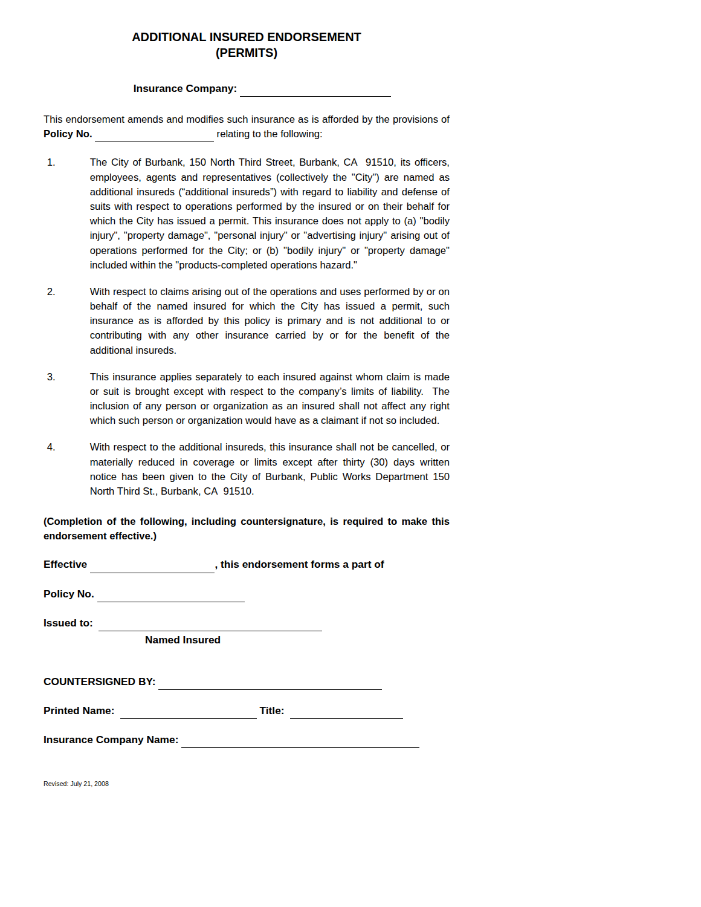ADDITIONAL INSURED ENDORSEMENT
(PERMITS)
Insurance Company:
This endorsement amends and modifies such insurance as is afforded by the provisions of Policy No. relating to the following:
1. The City of Burbank, 150 North Third Street, Burbank, CA 91510, its officers, employees, agents and representatives (collectively the "City") are named as additional insureds (“additional insureds”) with regard to liability and defense of suits with respect to operations performed by the insured or on their behalf for which the City has issued a permit. This insurance does not apply to (a) "bodily injury", "property damage", "personal injury" or "advertising injury" arising out of operations performed for the City; or (b) "bodily injury" or "property damage" included within the "products-completed operations hazard."
2. With respect to claims arising out of the operations and uses performed by or on behalf of the named insured for which the City has issued a permit, such insurance as is afforded by this policy is primary and is not additional to or contributing with any other insurance carried by or for the benefit of the additional insureds.
3. This insurance applies separately to each insured against whom claim is made or suit is brought except with respect to the company’s limits of liability. The inclusion of any person or organization as an insured shall not affect any right which such person or organization would have as a claimant if not so included.
4. With respect to the additional insureds, this insurance shall not be cancelled, or materially reduced in coverage or limits except after thirty (30) days written notice has been given to the City of Burbank, Public Works Department 150 North Third St., Burbank, CA 91510.
(Completion of the following, including countersignature, is required to make this endorsement effective.)
Effective , this endorsement forms a part of
Policy No.
Issued to:
Named Insured
COUNTERSIGNED BY:
Printed Name: Title:
Insurance Company Name:
Revised: July 21, 2008